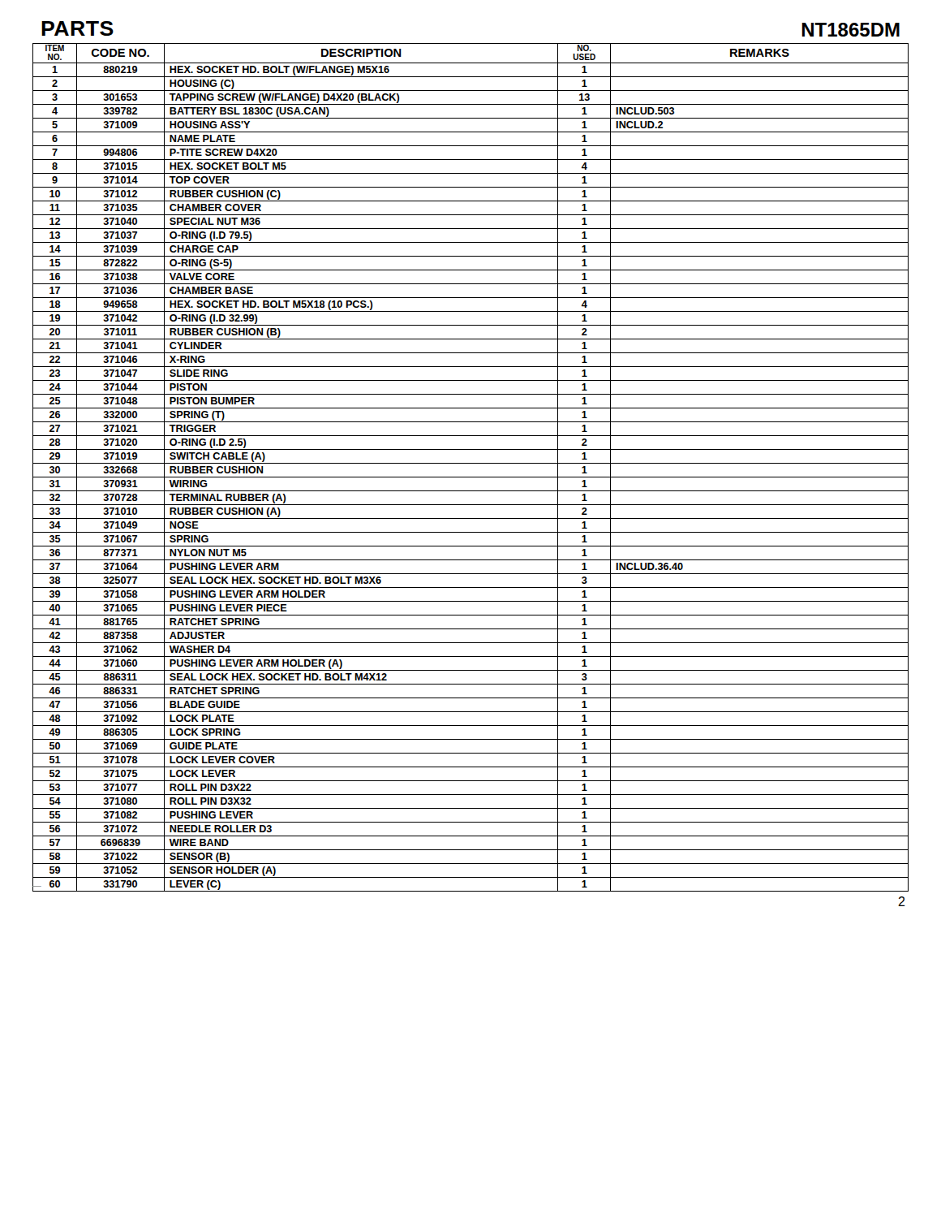PARTS
NT1865DM
| ITEM NO. | CODE NO. | DESCRIPTION | NO. USED | REMARKS |
| --- | --- | --- | --- | --- |
| 1 | 880219 | HEX. SOCKET HD. BOLT (W/FLANGE) M5X16 | 1 | |
| 2 | | HOUSING (C) | 1 | |
| 3 | 301653 | TAPPING SCREW (W/FLANGE) D4X20 (BLACK) | 13 | |
| 4 | 339782 | BATTERY BSL 1830C (USA.CAN) | 1 | INCLUD.503 |
| 5 | 371009 | HOUSING ASS'Y | 1 | INCLUD.2 |
| 6 | | NAME PLATE | 1 | |
| 7 | 994806 | P-TITE SCREW D4X20 | 1 | |
| 8 | 371015 | HEX. SOCKET BOLT M5 | 4 | |
| 9 | 371014 | TOP COVER | 1 | |
| 10 | 371012 | RUBBER CUSHION (C) | 1 | |
| 11 | 371035 | CHAMBER COVER | 1 | |
| 12 | 371040 | SPECIAL NUT M36 | 1 | |
| 13 | 371037 | O-RING (I.D 79.5) | 1 | |
| 14 | 371039 | CHARGE CAP | 1 | |
| 15 | 872822 | O-RING (S-5) | 1 | |
| 16 | 371038 | VALVE CORE | 1 | |
| 17 | 371036 | CHAMBER BASE | 1 | |
| 18 | 949658 | HEX. SOCKET HD. BOLT M5X18 (10 PCS.) | 4 | |
| 19 | 371042 | O-RING (I.D 32.99) | 1 | |
| 20 | 371011 | RUBBER CUSHION (B) | 2 | |
| 21 | 371041 | CYLINDER | 1 | |
| 22 | 371046 | X-RING | 1 | |
| 23 | 371047 | SLIDE RING | 1 | |
| 24 | 371044 | PISTON | 1 | |
| 25 | 371048 | PISTON BUMPER | 1 | |
| 26 | 332000 | SPRING (T) | 1 | |
| 27 | 371021 | TRIGGER | 1 | |
| 28 | 371020 | O-RING (I.D 2.5) | 2 | |
| 29 | 371019 | SWITCH CABLE (A) | 1 | |
| 30 | 332668 | RUBBER CUSHION | 1 | |
| 31 | 370931 | WIRING | 1 | |
| 32 | 370728 | TERMINAL RUBBER (A) | 1 | |
| 33 | 371010 | RUBBER CUSHION (A) | 2 | |
| 34 | 371049 | NOSE | 1 | |
| 35 | 371067 | SPRING | 1 | |
| 36 | 877371 | NYLON NUT M5 | 1 | |
| 37 | 371064 | PUSHING LEVER ARM | 1 | INCLUD.36.40 |
| 38 | 325077 | SEAL LOCK HEX. SOCKET HD. BOLT M3X6 | 3 | |
| 39 | 371058 | PUSHING LEVER ARM HOLDER | 1 | |
| 40 | 371065 | PUSHING LEVER PIECE | 1 | |
| 41 | 881765 | RATCHET SPRING | 1 | |
| 42 | 887358 | ADJUSTER | 1 | |
| 43 | 371062 | WASHER D4 | 1 | |
| 44 | 371060 | PUSHING LEVER ARM HOLDER (A) | 1 | |
| 45 | 886311 | SEAL LOCK HEX. SOCKET HD. BOLT M4X12 | 3 | |
| 46 | 886331 | RATCHET SPRING | 1 | |
| 47 | 371056 | BLADE GUIDE | 1 | |
| 48 | 371092 | LOCK PLATE | 1 | |
| 49 | 886305 | LOCK SPRING | 1 | |
| 50 | 371069 | GUIDE PLATE | 1 | |
| 51 | 371078 | LOCK LEVER COVER | 1 | |
| 52 | 371075 | LOCK LEVER | 1 | |
| 53 | 371077 | ROLL PIN D3X22 | 1 | |
| 54 | 371080 | ROLL PIN D3X32 | 1 | |
| 55 | 371082 | PUSHING LEVER | 1 | |
| 56 | 371072 | NEEDLE ROLLER D3 | 1 | |
| 57 | 6696839 | WIRE BAND | 1 | |
| 58 | 371022 | SENSOR (B) | 1 | |
| 59 | 371052 | SENSOR HOLDER (A) | 1 | |
| 60 | 331790 | LEVER (C) | 1 | |
—
2